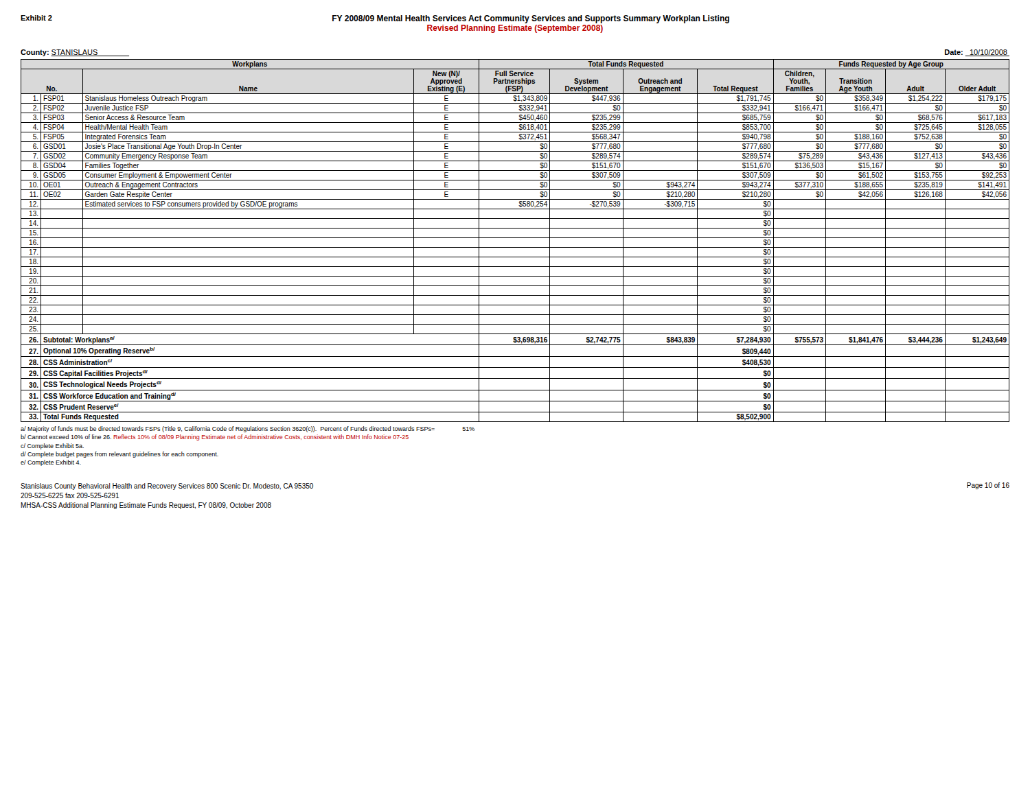Exhibit 2
FY 2008/09 Mental Health Services Act Community Services and Supports Summary Workplan Listing
Revised Planning Estimate (September 2008)
County: STANISLAUS
Date: 10/10/2008
| Workplans | Total Funds Requested | Funds Requested by Age Group |
| --- | --- | --- |
| No. | Name | New (N)/ Approved Existing (E) | Full Service Partnerships (FSP) | System Development | Outreach and Engagement | Total Request | Children, Youth, Families | Transition Age Youth | Adult | Older Adult |
| 1. | FSP01 | Stanislaus Homeless Outreach Program | E | $1,343,809 | $447,936 | | $1,791,745 | $0 | $358,349 | $1,254,222 | $179,175 |
| 2. | FSP02 | Juvenile Justice FSP | E | $332,941 | $0 | | $332,941 | $166,471 | $166,471 | $0 | $0 |
| 3. | FSP03 | Senior Access & Resource Team | E | $450,460 | $235,299 | | $685,759 | $0 | $0 | $68,576 | $617,183 |
| 4. | FSP04 | Health/Mental Health Team | E | $618,401 | $235,299 | | $853,700 | $0 | $0 | $725,645 | $128,055 |
| 5. | FSP05 | Integrated Forensics Team | E | $372,451 | $568,347 | | $940,798 | $0 | $188,160 | $752,638 | $0 |
| 6. | GSD01 | Josie's Place Transitional Age Youth Drop-In Center | E | $0 | $777,680 | | $777,680 | $0 | $777,680 | $0 | $0 |
| 7. | GSD02 | Community Emergency Response Team | E | $0 | $289,574 | | $289,574 | $75,289 | $43,436 | $127,413 | $43,436 |
| 8. | GSD04 | Families Together | E | $0 | $151,670 | | $151,670 | $136,503 | $15,167 | $0 | $0 |
| 9. | GSD05 | Consumer Employment & Empowerment Center | E | $0 | $307,509 | | $307,509 | $0 | $61,502 | $153,755 | $92,253 |
| 10. | OE01 | Outreach & Engagement Contractors | E | $0 | $0 | $943,274 | $943,274 | $377,310 | $188,655 | $235,819 | $141,491 |
| 11. | OE02 | Garden Gate Respite Center | E | $0 | $0 | $210,280 | $210,280 | $0 | $42,056 | $126,168 | $42,056 |
| 12. | | Estimated services to FSP consumers provided by GSD/OE programs | | $580,254 | -$270,539 | -$309,715 | $0 | | | | |
| 13. | | | | | | | $0 | | | | |
| 14. | | | | | | | $0 | | | | |
| 15. | | | | | | | $0 | | | | |
| 16. | | | | | | | $0 | | | | |
| 17. | | | | | | | $0 | | | | |
| 18. | | | | | | | $0 | | | | |
| 19. | | | | | | | $0 | | | | |
| 20. | | | | | | | $0 | | | | |
| 21. | | | | | | | $0 | | | | |
| 22. | | | | | | | $0 | | | | |
| 23. | | | | | | | $0 | | | | |
| 24. | | | | | | | $0 | | | | |
| 25. | | | | | | | $0 | | | | |
| 26. | Subtotal: Workplans a/ | $3,698,316 | $2,742,775 | $843,839 | $7,284,930 | $755,573 | $1,841,476 | $3,444,236 | $1,243,649 |
| 27. | Optional 10% Operating Reserve b/ | | | | $809,440 | | | | |
| 28. | CSS Administration c/ | | | | $408,530 | | | | |
| 29. | CSS Capital Facilities Projects d/ | | | | $0 | | | | |
| 30. | CSS Technological Needs Projects d/ | | | | $0 | | | | |
| 31. | CSS Workforce Education and Training d/ | | | | $0 | | | | |
| 32. | CSS Prudent Reserve e/ | | | | $0 | | | | |
| 33. | Total Funds Requested | | | | $8,502,900 | | | | |
a/ Majority of funds must be directed towards FSPs (Title 9, California Code of Regulations Section 3620(c)). Percent of Funds directed towards FSPs=51%
b/ Cannot exceed 10% of line 26. Reflects 10% of 08/09 Planning Estimate net of Administrative Costs, consistent with DMH Info Notice 07-25
c/ Complete Exhibit 5a.
d/ Complete budget pages from relevant guidelines for each component.
e/ Complete Exhibit 4.
Stanislaus County Behavioral Health and Recovery Services 800 Scenic Dr. Modesto, CA 95350
209-525-6225 fax 209-525-6291
MHSA-CSS Additional Planning Estimate Funds Request, FY 08/09, October 2008
Page 10 of 16